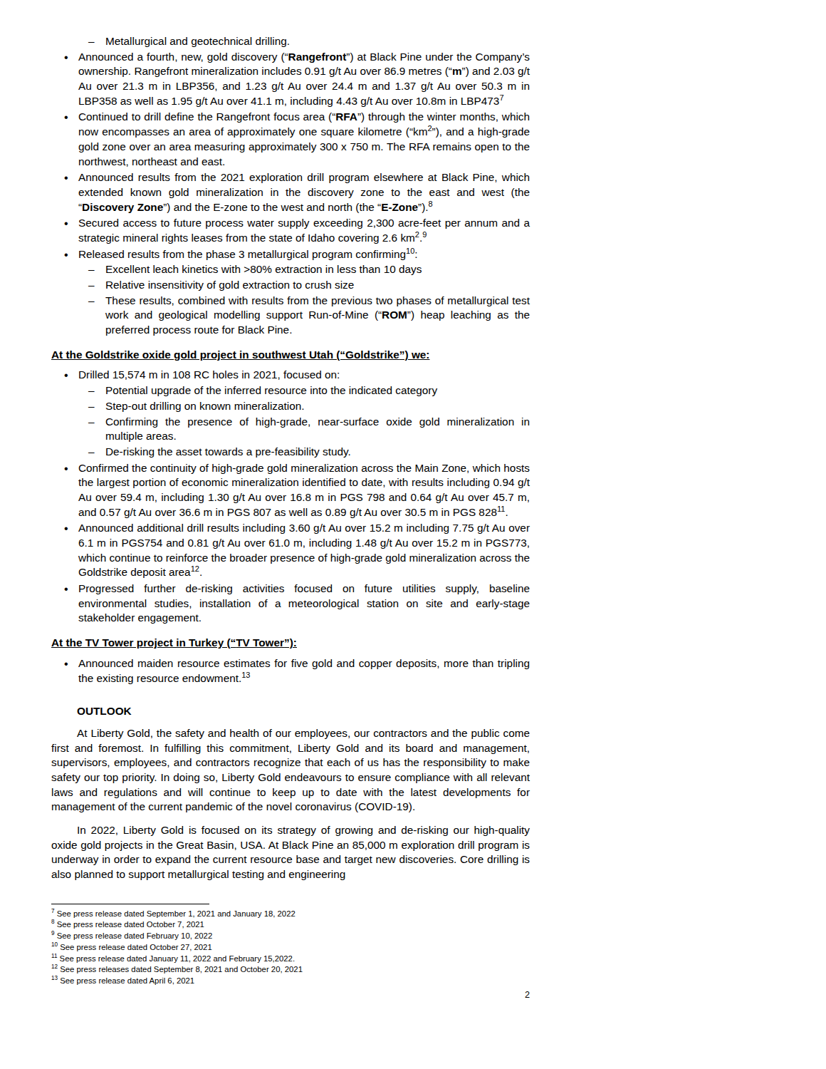Metallurgical and geotechnical drilling.
Announced a fourth, new, gold discovery (“Rangefront”) at Black Pine under the Company’s ownership. Rangefront mineralization includes 0.91 g/t Au over 86.9 metres (“m”) and 2.03 g/t Au over 21.3 m in LBP356, and 1.23 g/t Au over 24.4 m and 1.37 g/t Au over 50.3 m in LBP358 as well as 1.95 g/t Au over 41.1 m, including 4.43 g/t Au over 10.8m in LBP4737
Continued to drill define the Rangefront focus area (“RFA”) through the winter months, which now encompasses an area of approximately one square kilometre (“km2”), and a high-grade gold zone over an area measuring approximately 300 x 750 m. The RFA remains open to the northwest, northeast and east.
Announced results from the 2021 exploration drill program elsewhere at Black Pine, which extended known gold mineralization in the discovery zone to the east and west (the “Discovery Zone”) and the E-zone to the west and north (the “E-Zone”).8
Secured access to future process water supply exceeding 2,300 acre-feet per annum and a strategic mineral rights leases from the state of Idaho covering 2.6 km2.9
Released results from the phase 3 metallurgical program confirming10:
Excellent leach kinetics with >80% extraction in less than 10 days
Relative insensitivity of gold extraction to crush size
These results, combined with results from the previous two phases of metallurgical test work and geological modelling support Run-of-Mine (“ROM”) heap leaching as the preferred process route for Black Pine.
At the Goldstrike oxide gold project in southwest Utah (“Goldstrike”) we:
Drilled 15,574 m in 108 RC holes in 2021, focused on:
Potential upgrade of the inferred resource into the indicated category
Step-out drilling on known mineralization.
Confirming the presence of high-grade, near-surface oxide gold mineralization in multiple areas.
De-risking the asset towards a pre-feasibility study.
Confirmed the continuity of high-grade gold mineralization across the Main Zone, which hosts the largest portion of economic mineralization identified to date, with results including 0.94 g/t Au over 59.4 m, including 1.30 g/t Au over 16.8 m in PGS 798 and 0.64 g/t Au over 45.7 m, and 0.57 g/t Au over 36.6 m in PGS 807 as well as 0.89 g/t Au over 30.5 m in PGS 82811.
Announced additional drill results including 3.60 g/t Au over 15.2 m including 7.75 g/t Au over 6.1 m in PGS754 and 0.81 g/t Au over 61.0 m, including 1.48 g/t Au over 15.2 m in PGS773, which continue to reinforce the broader presence of high-grade gold mineralization across the Goldstrike deposit area12.
Progressed further de-risking activities focused on future utilities supply, baseline environmental studies, installation of a meteorological station on site and early-stage stakeholder engagement.
At the TV Tower project in Turkey (“TV Tower”):
Announced maiden resource estimates for five gold and copper deposits, more than tripling the existing resource endowment.13
OUTLOOK
At Liberty Gold, the safety and health of our employees, our contractors and the public come first and foremost. In fulfilling this commitment, Liberty Gold and its board and management, supervisors, employees, and contractors recognize that each of us has the responsibility to make safety our top priority. In doing so, Liberty Gold endeavours to ensure compliance with all relevant laws and regulations and will continue to keep up to date with the latest developments for management of the current pandemic of the novel coronavirus (COVID-19).
In 2022, Liberty Gold is focused on its strategy of growing and de-risking our high-quality oxide gold projects in the Great Basin, USA. At Black Pine an 85,000 m exploration drill program is underway in order to expand the current resource base and target new discoveries. Core drilling is also planned to support metallurgical testing and engineering
7 See press release dated September 1, 2021 and January 18, 2022
8 See press release dated October 7, 2021
9 See press release dated February 10, 2022
10 See press release dated October 27, 2021
11 See press release dated January 11, 2022 and February 15,2022.
12 See press releases dated September 8, 2021 and October 20, 2021
13 See press release dated April 6, 2021
2